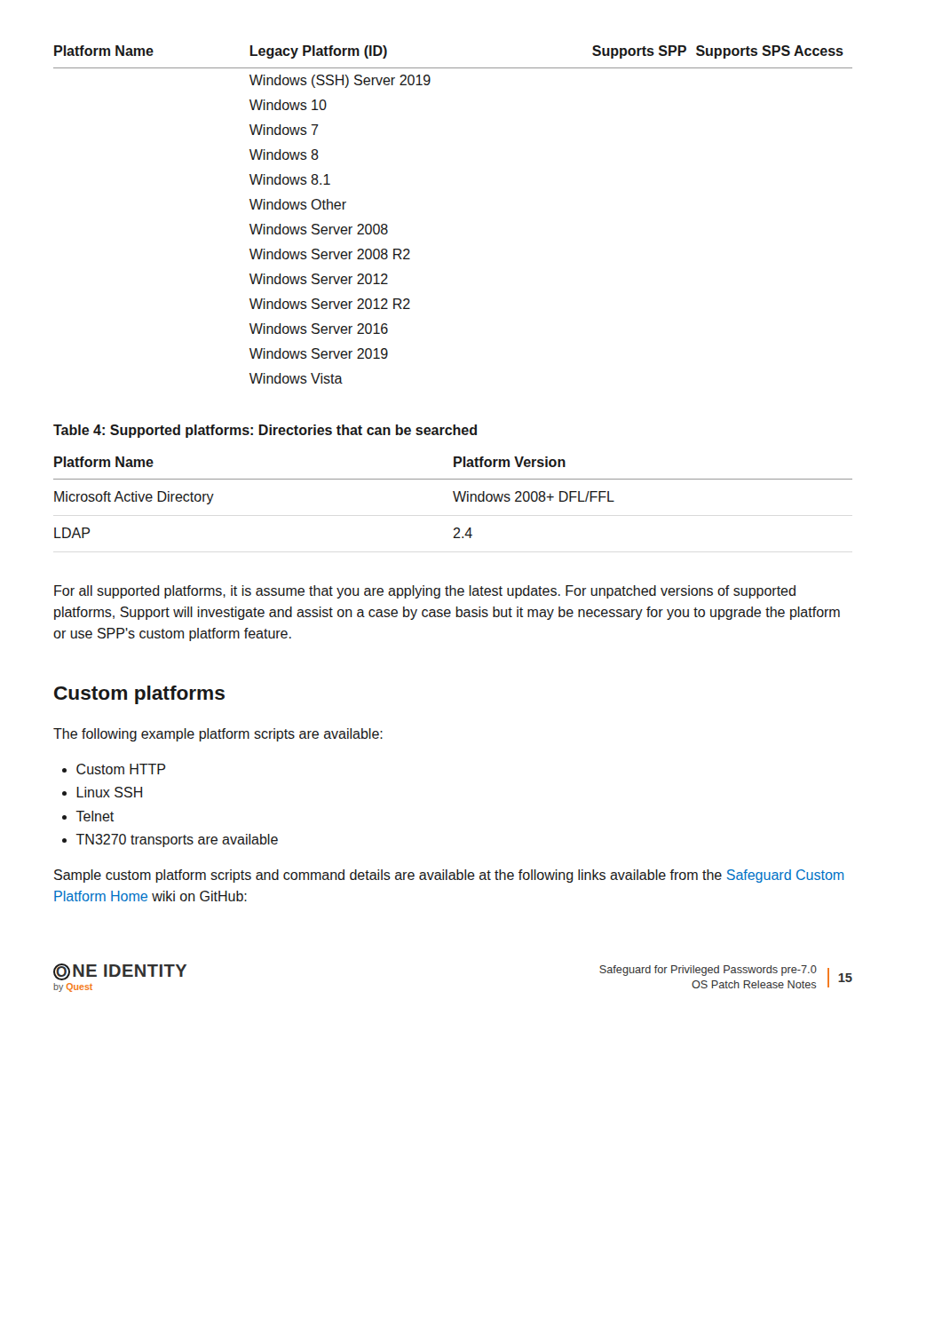| Platform Name | Legacy Platform (ID) | Supports SPP | Supports SPS Access |
| --- | --- | --- | --- |
| | Windows (SSH) Server 2019 | | |
| | Windows 10 | | |
| | Windows 7 | | |
| | Windows 8 | | |
| | Windows 8.1 | | |
| | Windows Other | | |
| | Windows Server 2008 | | |
| | Windows Server 2008 R2 | | |
| | Windows Server 2012 | | |
| | Windows Server 2012 R2 | | |
| | Windows Server 2016 | | |
| | Windows Server 2019 | | |
| | Windows Vista | | |
Table 4: Supported platforms: Directories that can be searched
| Platform Name | Platform Version |
| --- | --- |
| Microsoft Active Directory | Windows 2008+ DFL/FFL |
| LDAP | 2.4 |
For all supported platforms, it is assume that you are applying the latest updates. For unpatched versions of supported platforms, Support will investigate and assist on a case by case basis but it may be necessary for you to upgrade the platform or use SPP's custom platform feature.
Custom platforms
The following example platform scripts are available:
Custom HTTP
Linux SSH
Telnet
TN3270 transports are available
Sample custom platform scripts and command details are available at the following links available from the Safeguard Custom Platform Home wiki on GitHub:
ONE IDENTITY
by Quest
Safeguard for Privileged Passwords pre-7.0
OS Patch Release Notes
15